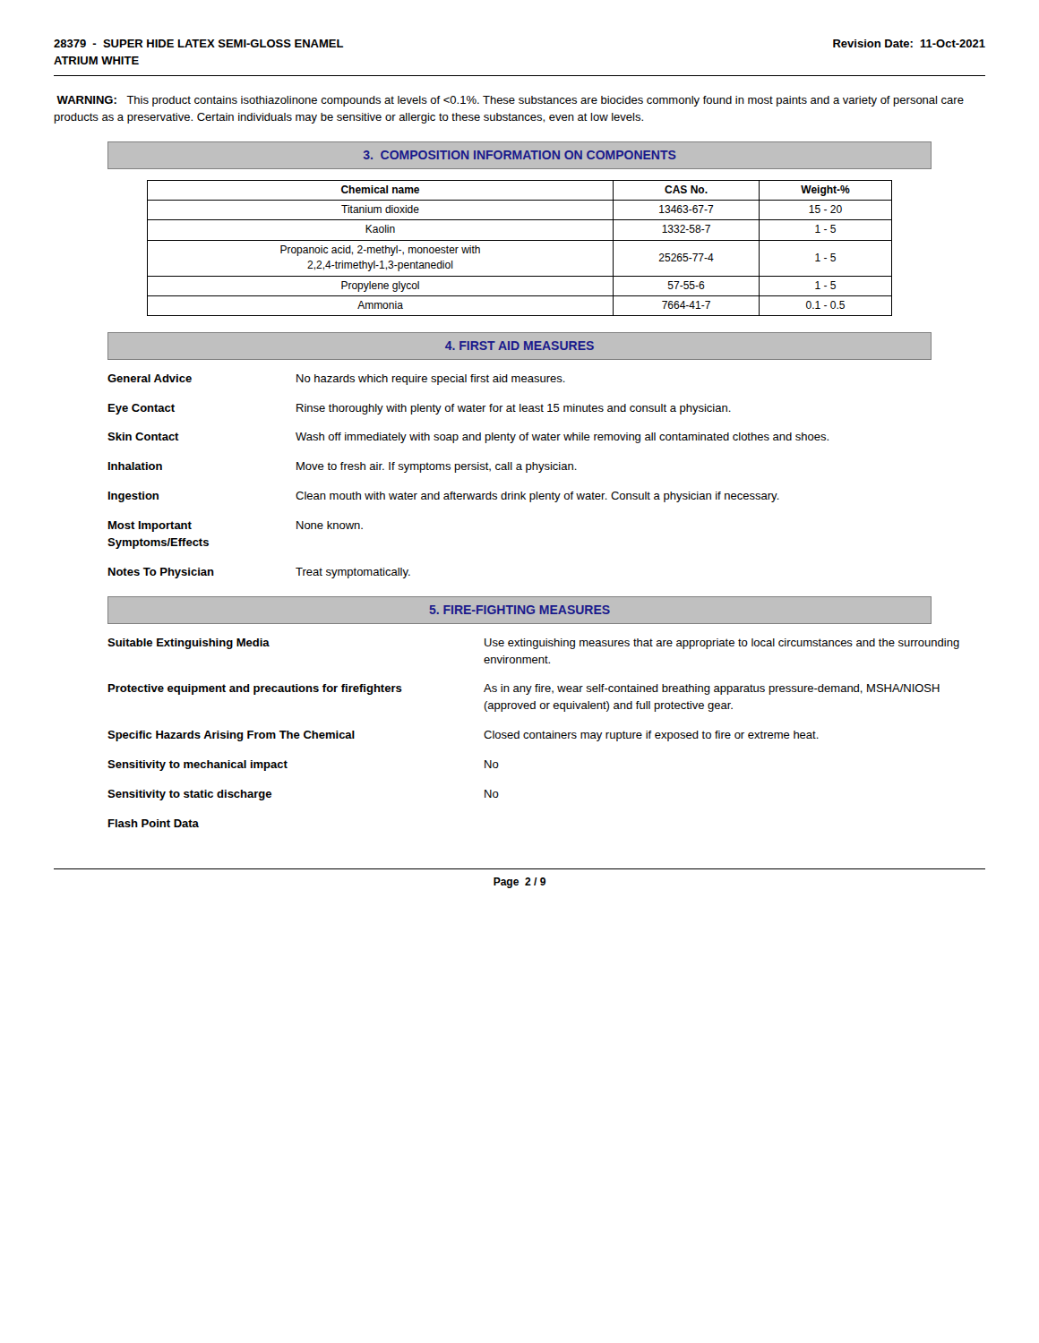28379 - SUPER HIDE LATEX SEMI-GLOSS ENAMEL
ATRIUM WHITE
Revision Date: 11-Oct-2021
WARNING: This product contains isothiazolinone compounds at levels of <0.1%. These substances are biocides commonly found in most paints and a variety of personal care products as a preservative. Certain individuals may be sensitive or allergic to these substances, even at low levels.
3. COMPOSITION INFORMATION ON COMPONENTS
| Chemical name | CAS No. | Weight-% |
| --- | --- | --- |
| Titanium dioxide | 13463-67-7 | 15 - 20 |
| Kaolin | 1332-58-7 | 1 - 5 |
| Propanoic acid, 2-methyl-, monoester with 2,2,4-trimethyl-1,3-pentanediol | 25265-77-4 | 1 - 5 |
| Propylene glycol | 57-55-6 | 1 - 5 |
| Ammonia | 7664-41-7 | 0.1 - 0.5 |
4. FIRST AID MEASURES
General Advice
No hazards which require special first aid measures.
Eye Contact
Rinse thoroughly with plenty of water for at least 15 minutes and consult a physician.
Skin Contact
Wash off immediately with soap and plenty of water while removing all contaminated clothes and shoes.
Inhalation
Move to fresh air. If symptoms persist, call a physician.
Ingestion
Clean mouth with water and afterwards drink plenty of water. Consult a physician if necessary.
Most Important
Symptoms/Effects
None known.
Notes To Physician
Treat symptomatically.
5. FIRE-FIGHTING MEASURES
Suitable Extinguishing Media
Use extinguishing measures that are appropriate to local circumstances and the surrounding environment.
Protective equipment and precautions for firefighters
As in any fire, wear self-contained breathing apparatus pressure-demand, MSHA/NIOSH (approved or equivalent) and full protective gear.
Specific Hazards Arising From The Chemical
Closed containers may rupture if exposed to fire or extreme heat.
Sensitivity to mechanical impact
No
Sensitivity to static discharge
No
Flash Point Data
Page 2 / 9